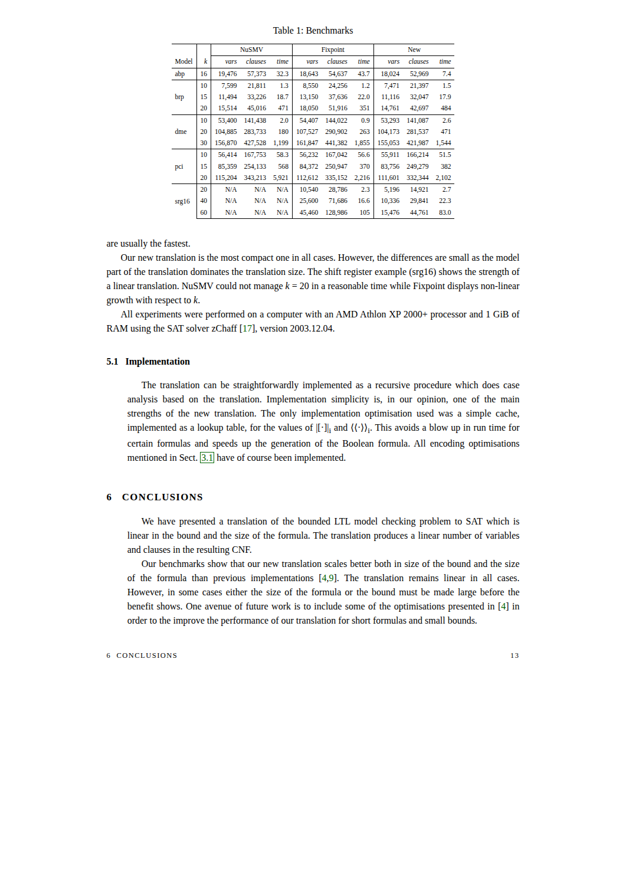Table 1: Benchmarks
| Model | k | NuSMV | Fixpoint | New |
| --- | --- | --- | --- | --- |
| vars | clauses | time | vars | clauses | time | vars | clauses | time |
| abp | 16 | 19,476 | 57,373 | 32.3 | 18,643 | 54,637 | 43.7 | 18,024 | 52,969 | 7.4 |
| brp | 10 | 7,599 | 21,811 | 1.3 | 8,550 | 24,256 | 1.2 | 7,471 | 21,397 | 1.5 |
| 15 | 11,494 | 33,226 | 18.7 | 13,150 | 37,636 | 22.0 | 11,116 | 32,047 | 17.9 |
| 20 | 15,514 | 45,016 | 471 | 18,050 | 51,916 | 351 | 14,761 | 42,697 | 484 |
| dme | 10 | 53,400 | 141,438 | 2.0 | 54,407 | 144,022 | 0.9 | 53,293 | 141,087 | 2.6 |
| 20 | 104,885 | 283,733 | 180 | 107,527 | 290,902 | 263 | 104,173 | 281,537 | 471 |
| 30 | 156,870 | 427,528 | 1,199 | 161,847 | 441,382 | 1,855 | 155,053 | 421,987 | 1,544 |
| pci | 10 | 56,414 | 167,753 | 58.3 | 56,232 | 167,042 | 56.6 | 55,911 | 166,214 | 51.5 |
| 15 | 85,359 | 254,133 | 568 | 84,372 | 250,947 | 370 | 83,756 | 249,279 | 382 |
| 20 | 115,204 | 343,213 | 5,921 | 112,612 | 335,152 | 2,216 | 111,601 | 332,344 | 2,102 |
| srg16 | 20 | N/A | N/A | N/A | 10,540 | 28,786 | 2.3 | 5,196 | 14,921 | 2.7 |
| 40 | N/A | N/A | N/A | 25,600 | 71,686 | 16.6 | 10,336 | 29,841 | 22.3 |
| 60 | N/A | N/A | N/A | 45,460 | 128,986 | 105 | 15,476 | 44,761 | 83.0 |
are usually the fastest.
Our new translation is the most compact one in all cases. However, the differences are small as the model part of the translation dominates the translation size. The shift register example (srg16) shows the strength of a linear translation. NuSMV could not manage k = 20 in a reasonable time while Fixpoint displays non-linear growth with respect to k.
All experiments were performed on a computer with an AMD Athlon XP 2000+ processor and 1 GiB of RAM using the SAT solver zChaff [17], version 2003.12.04.
5.1 Implementation
The translation can be straightforwardly implemented as a recursive procedure which does case analysis based on the translation. Implementation simplicity is, in our opinion, one of the main strengths of the new translation. The only implementation optimisation used was a simple cache, implemented as a lookup table, for the values of |[·]|i and ⟨⟨·⟩⟩i. This avoids a blow up in run time for certain formulas and speeds up the generation of the Boolean formula. All encoding optimisations mentioned in Sect. 3.1 have of course been implemented.
6 CONCLUSIONS
We have presented a translation of the bounded LTL model checking problem to SAT which is linear in the bound and the size of the formula. The translation produces a linear number of variables and clauses in the resulting CNF.
Our benchmarks show that our new translation scales better both in size of the bound and the size of the formula than previous implementations [4,9]. The translation remains linear in all cases. However, in some cases either the size of the formula or the bound must be made large before the benefit shows. One avenue of future work is to include some of the optimisations presented in [4] in order to the improve the performance of our translation for short formulas and small bounds.
6 CONCLUSIONS 13